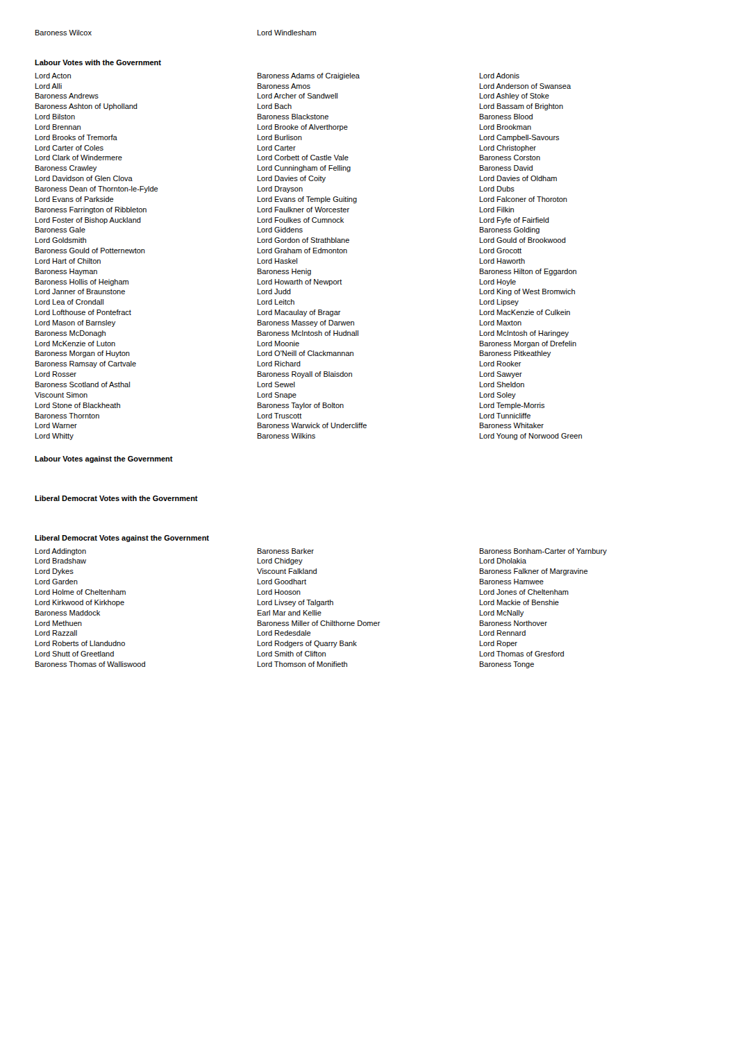Baroness Wilcox
Lord Windlesham
Labour Votes with the Government
| Lord Acton | Baroness Adams of Craigielea | Lord Adonis |
| Lord Alli | Baroness Amos | Lord Anderson of Swansea |
| Baroness Andrews | Lord Archer of Sandwell | Lord Ashley of Stoke |
| Baroness Ashton of Upholland | Lord Bach | Lord Bassam of Brighton |
| Lord Bilston | Baroness Blackstone | Baroness Blood |
| Lord Brennan | Lord Brooke of Alverthorpe | Lord Brookman |
| Lord Brooks of Tremorfa | Lord Burlison | Lord Campbell-Savours |
| Lord Carter of Coles | Lord Carter | Lord Christopher |
| Lord Clark of Windermere | Lord Corbett of Castle Vale | Baroness Corston |
| Baroness Crawley | Lord Cunningham of Felling | Baroness David |
| Lord Davidson of Glen Clova | Lord Davies of Coity | Lord Davies of Oldham |
| Baroness Dean of Thornton-le-Fylde | Lord Drayson | Lord Dubs |
| Lord Evans of Parkside | Lord Evans of Temple Guiting | Lord Falconer of Thoroton |
| Baroness Farrington of Ribbleton | Lord Faulkner of Worcester | Lord Filkin |
| Lord Foster of Bishop Auckland | Lord Foulkes of Cumnock | Lord Fyfe of Fairfield |
| Baroness Gale | Lord Giddens | Baroness Golding |
| Lord Goldsmith | Lord Gordon of Strathblane | Lord Gould of Brookwood |
| Baroness Gould of Potternewton | Lord Graham of Edmonton | Lord Grocott |
| Lord Hart of Chilton | Lord Haskel | Lord Haworth |
| Baroness Hayman | Baroness Henig | Baroness Hilton of Eggardon |
| Baroness Hollis of Heigham | Lord Howarth of Newport | Lord Hoyle |
| Lord Janner of Braunstone | Lord Judd | Lord King of West Bromwich |
| Lord Lea of Crondall | Lord Leitch | Lord Lipsey |
| Lord Lofthouse of Pontefract | Lord Macaulay of Bragar | Lord MacKenzie of Culkein |
| Lord Mason of Barnsley | Baroness Massey of Darwen | Lord Maxton |
| Baroness McDonagh | Baroness McIntosh of Hudnall | Lord McIntosh of Haringey |
| Lord McKenzie of Luton | Lord Moonie | Baroness Morgan of Drefelin |
| Baroness Morgan of Huyton | Lord O'Neill of Clackmannan | Baroness Pitkeathley |
| Baroness Ramsay of Cartvale | Lord Richard | Lord Rooker |
| Lord Rosser | Baroness Royall of Blaisdon | Lord Sawyer |
| Baroness Scotland of Asthal | Lord Sewel | Lord Sheldon |
| Viscount Simon | Lord Snape | Lord Soley |
| Lord Stone of Blackheath | Baroness Taylor of Bolton | Lord Temple-Morris |
| Baroness Thornton | Lord Truscott | Lord Tunnicliffe |
| Lord Warner | Baroness Warwick of Undercliffe | Baroness Whitaker |
| Lord Whitty | Baroness Wilkins | Lord Young of Norwood Green |
Labour Votes against the Government
Liberal Democrat Votes with the Government
Liberal Democrat Votes against the Government
| Lord Addington | Baroness Barker | Baroness Bonham-Carter of Yarnbury |
| Lord Bradshaw | Lord Chidgey | Lord Dholakia |
| Lord Dykes | Viscount Falkland | Baroness Falkner of Margravine |
| Lord Garden | Lord Goodhart | Baroness Hamwee |
| Lord Holme of Cheltenham | Lord Hooson | Lord Jones of Cheltenham |
| Lord Kirkwood of Kirkhope | Lord Livsey of Talgarth | Lord Mackie of Benshie |
| Baroness Maddock | Earl Mar and Kellie | Lord McNally |
| Lord Methuen | Baroness Miller of Chilthorne Domer | Baroness Northover |
| Lord Razzall | Lord Redesdale | Lord Rennard |
| Lord Roberts of Llandudno | Lord Rodgers of Quarry Bank | Lord Roper |
| Lord Shutt of Greetland | Lord Smith of Clifton | Lord Thomas of Gresford |
| Baroness Thomas of Walliswood | Lord Thomson of Monifieth | Baroness Tonge |